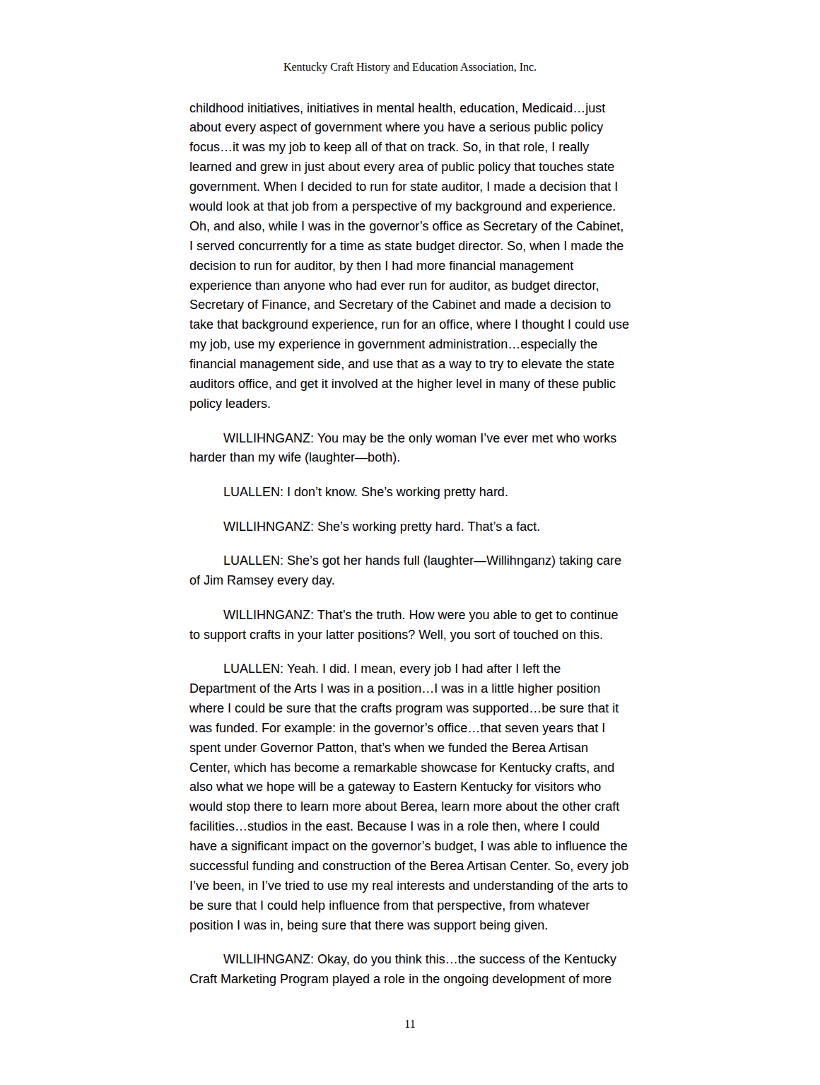Kentucky Craft History and Education Association, Inc.
childhood initiatives, initiatives in mental health, education, Medicaid…just about every aspect of government where you have a serious public policy focus…it was my job to keep all of that on track. So, in that role, I really learned and grew in just about every area of public policy that touches state government. When I decided to run for state auditor, I made a decision that I would look at that job from a perspective of my background and experience. Oh, and also, while I was in the governor’s office as Secretary of the Cabinet, I served concurrently for a time as state budget director. So, when I made the decision to run for auditor, by then I had more financial management experience than anyone who had ever run for auditor, as budget director, Secretary of Finance, and Secretary of the Cabinet and made a decision to take that background experience, run for an office, where I thought I could use my job, use my experience in government administration…especially the financial management side, and use that as a way to try to elevate the state auditors office, and get it involved at the higher level in many of these public policy leaders.
WILLIHNGANZ: You may be the only woman I’ve ever met who works harder than my wife (laughter—both).
LUALLEN: I don’t know. She’s working pretty hard.
WILLIHNGANZ: She’s working pretty hard. That’s a fact.
LUALLEN: She’s got her hands full (laughter—Willihnganz) taking care of Jim Ramsey every day.
WILLIHNGANZ: That’s the truth. How were you able to get to continue to support crafts in your latter positions? Well, you sort of touched on this.
LUALLEN: Yeah. I did. I mean, every job I had after I left the Department of the Arts I was in a position…I was in a little higher position where I could be sure that the crafts program was supported…be sure that it was funded. For example: in the governor’s office…that seven years that I spent under Governor Patton, that’s when we funded the Berea Artisan Center, which has become a remarkable showcase for Kentucky crafts, and also what we hope will be a gateway to Eastern Kentucky for visitors who would stop there to learn more about Berea, learn more about the other craft facilities…studios in the east. Because I was in a role then, where I could have a significant impact on the governor’s budget, I was able to influence the successful funding and construction of the Berea Artisan Center. So, every job I’ve been, in I’ve tried to use my real interests and understanding of the arts to be sure that I could help influence from that perspective, from whatever position I was in, being sure that there was support being given.
WILLIHNGANZ: Okay, do you think this…the success of the Kentucky Craft Marketing Program played a role in the ongoing development of more
11